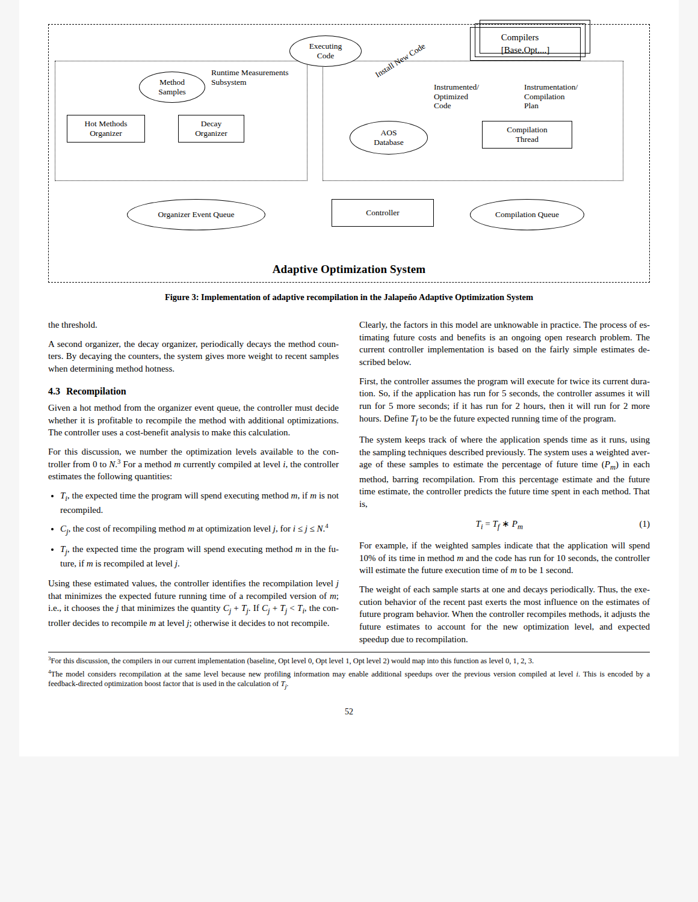Compilers
[Base,Opt,...]
Executing
Code
Install New Code
Method
Samples
Runtime Measurements
Subsystem
Hot Methods
Organizer
Decay
Organizer
Instrumented/
Optimized
Code
Instrumentation/
Compilation
Plan
AOS
Database
Compilation
Thread
Organizer Event Queue
Controller
Compilation Queue
Adaptive Optimization System
Figure 3: Implementation of adaptive recompilation in the Jalapeño Adaptive Optimization System
the threshold.
A second organizer, the decay organizer, periodically decays the method counters. By decaying the counters, the system gives more weight to recent samples when determining method hotness.
4.3 Recompilation
Given a hot method from the organizer event queue, the controller must decide whether it is profitable to recompile the method with additional optimizations. The controller uses a cost-benefit analysis to make this calculation.
For this discussion, we number the optimization levels available to the controller from 0 to N.3 For a method m currently compiled at level i, the controller estimates the following quantities:
Ti, the expected time the program will spend executing method m, if m is not recompiled.
Cj, the cost of recompiling method m at optimization level j, for i ≤ j ≤ N.4
Tj, the expected time the program will spend executing method m in the future, if m is recompiled at level j.
Using these estimated values, the controller identifies the recompilation level j that minimizes the expected future running time of a recompiled version of m; i.e., it chooses the j that minimizes the quantity Cj + Tj. If Cj + Tj < Ti, the controller decides to recompile m at level j; otherwise it decides to not recompile.
Clearly, the factors in this model are unknowable in practice. The process of estimating future costs and benefits is an ongoing open research problem. The current controller implementation is based on the fairly simple estimates described below.
First, the controller assumes the program will execute for twice its current duration. So, if the application has run for 5 seconds, the controller assumes it will run for 5 more seconds; if it has run for 2 hours, then it will run for 2 more hours. Define Tf to be the future expected running time of the program.
The system keeps track of where the application spends time as it runs, using the sampling techniques described previously. The system uses a weighted average of these samples to estimate the percentage of future time (Pm) in each method, barring recompilation. From this percentage estimate and the future time estimate, the controller predicts the future time spent in each method. That is,
(1) Ti = Tf ∗ Pm
For example, if the weighted samples indicate that the application will spend 10% of its time in method m and the code has run for 10 seconds, the controller will estimate the future execution time of m to be 1 second.
The weight of each sample starts at one and decays periodically. Thus, the execution behavior of the recent past exerts the most influence on the estimates of future program behavior. When the controller recompiles methods, it adjusts the future estimates to account for the new optimization level, and expected speedup due to recompilation.
3For this discussion, the compilers in our current implementation (baseline, Opt level 0, Opt level 1, Opt level 2) would map into this function as level 0, 1, 2, 3.
4The model considers recompilation at the same level because new profiling information may enable additional speedups over the previous version compiled at level i. This is encoded by a feedback-directed optimization boost factor that is used in the calculation of Tj.
52